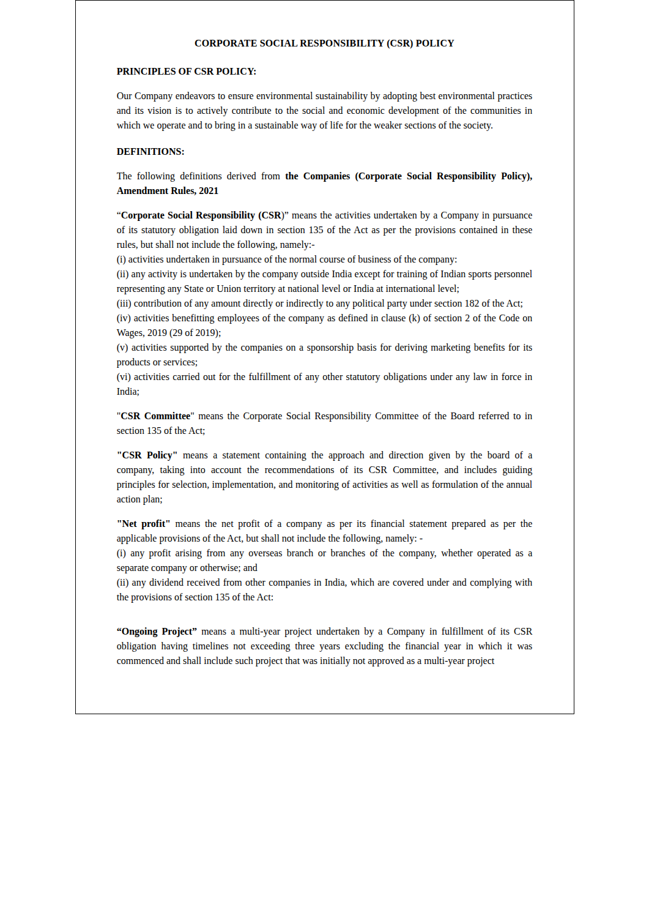CORPORATE SOCIAL RESPONSIBILITY (CSR) POLICY
PRINCIPLES OF CSR POLICY:
Our Company endeavors to ensure environmental sustainability by adopting best environmental practices and its vision is to actively contribute to the social and economic development of the communities in which we operate and to bring in a sustainable way of life for the weaker sections of the society.
DEFINITIONS:
The following definitions derived from the Companies (Corporate Social Responsibility Policy), Amendment Rules, 2021
“Corporate Social Responsibility (CSR)” means the activities undertaken by a Company in pursuance of its statutory obligation laid down in section 135 of the Act as per the provisions contained in these rules, but shall not include the following, namely:-
(i) activities undertaken in pursuance of the normal course of business of the company:
(ii) any activity is undertaken by the company outside India except for training of Indian sports personnel representing any State or Union territory at national level or India at international level;
(iii) contribution of any amount directly or indirectly to any political party under section 182 of the Act;
(iv) activities benefitting employees of the company as defined in clause (k) of section 2 of the Code on Wages, 2019 (29 of 2019);
(v) activities supported by the companies on a sponsorship basis for deriving marketing benefits for its products or services;
(vi) activities carried out for the fulfillment of any other statutory obligations under any law in force in India;
"CSR Committee" means the Corporate Social Responsibility Committee of the Board referred to in section 135 of the Act;
"CSR Policy" means a statement containing the approach and direction given by the board of a company, taking into account the recommendations of its CSR Committee, and includes guiding principles for selection, implementation, and monitoring of activities as well as formulation of the annual action plan;
"Net profit" means the net profit of a company as per its financial statement prepared as per the applicable provisions of the Act, but shall not include the following, namely: -
(i) any profit arising from any overseas branch or branches of the company, whether operated as a separate company or otherwise; and
(ii) any dividend received from other companies in India, which are covered under and complying with the provisions of section 135 of the Act:
“Ongoing Project” means a multi-year project undertaken by a Company in fulfillment of its CSR obligation having timelines not exceeding three years excluding the financial year in which it was commenced and shall include such project that was initially not approved as a multi-year project